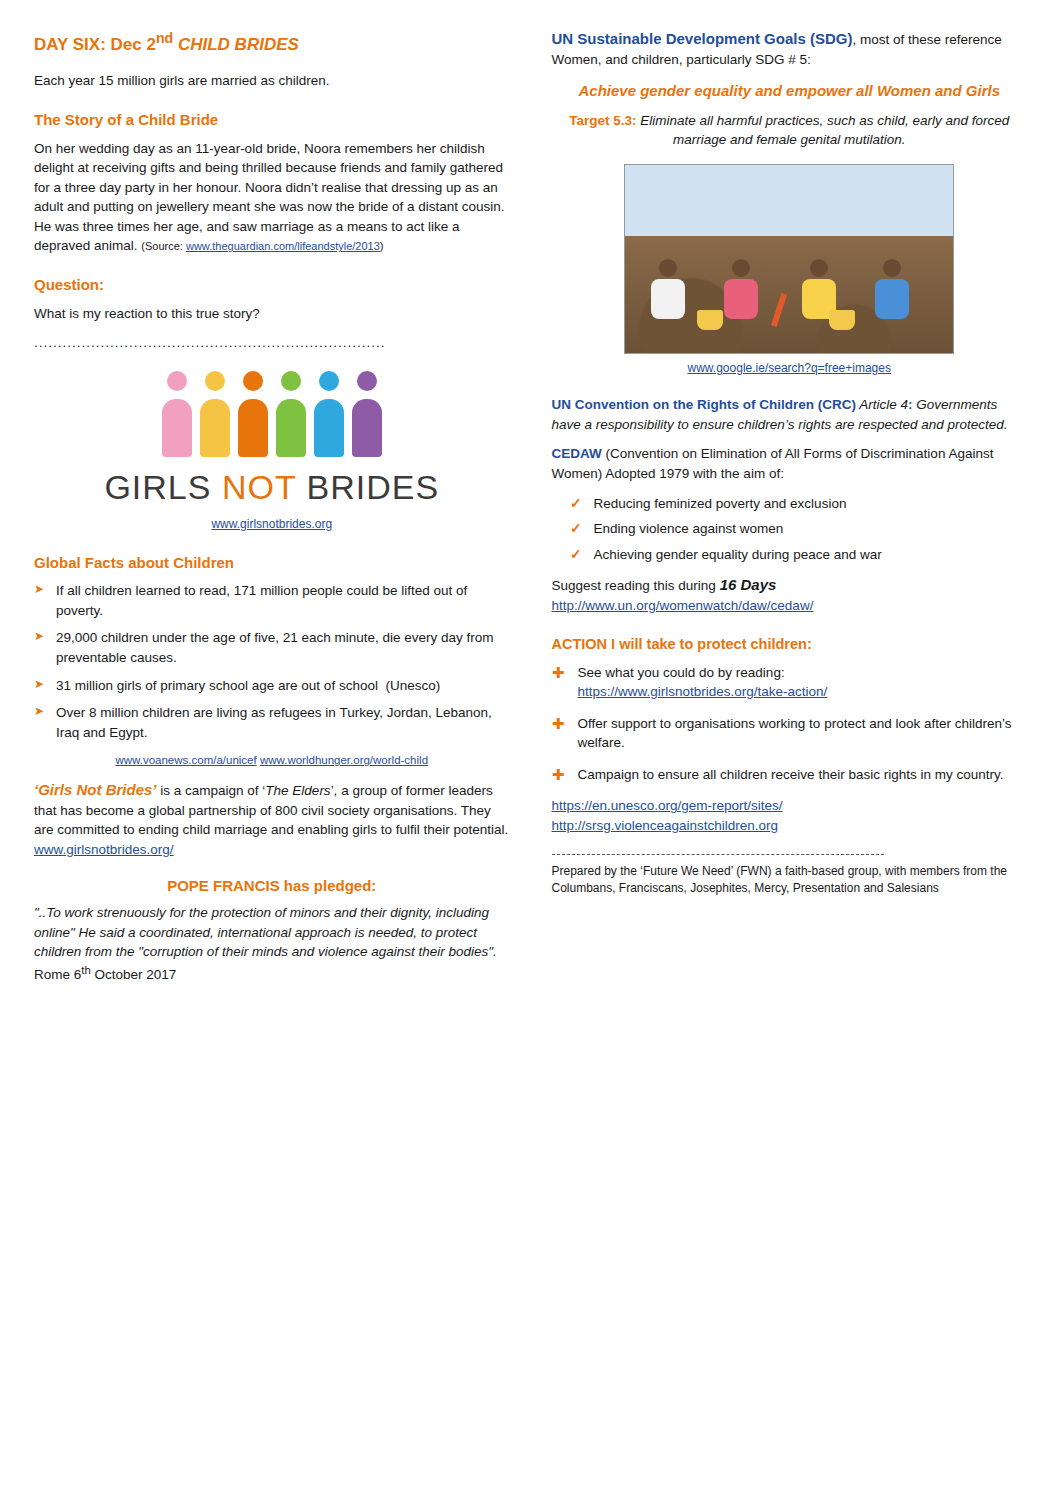DAY SIX: Dec 2nd CHILD BRIDES
Each year 15 million girls are married as children.
The Story of a Child Bride
On her wedding day as an 11-year-old bride, Noora remembers her childish delight at receiving gifts and being thrilled because friends and family gathered for a three day party in her honour. Noora didn’t realise that dressing up as an adult and putting on jewellery meant she was now the bride of a distant cousin. He was three times her age, and saw marriage as a means to act like a depraved animal. (Source: www.theguardian.com/lifeandstyle/2013)
Question:
What is my reaction to this true story?
..........................................................................
GIRLS NOT BRIDES
www.girlsnotbrides.org
Global Facts about Children
If all children learned to read, 171 million people could be lifted out of poverty.
29,000 children under the age of five, 21 each minute, die every day from preventable causes.
31 million girls of primary school age are out of school (Unesco)
Over 8 million children are living as refugees in Turkey, Jordan, Lebanon, Iraq and Egypt.
www.voanews.com/a/unicef www.worldhunger.org/world-child
‘Girls Not Brides’ is a campaign of ‘The Elders’, a group of former leaders that has become a global partnership of 800 civil society organisations. They are committed to ending child marriage and enabling girls to fulfil their potential. www.girlsnotbrides.org/
POPE FRANCIS has pledged:
"..To work strenuously for the protection of minors and their dignity, including online" He said a coordinated, international approach is needed, to protect children from the "corruption of their minds and violence against their bodies". Rome 6th October 2017
UN Sustainable Development Goals (SDG), most of these reference Women, and children, particularly SDG # 5:
Achieve gender equality and empower all Women and Girls
Target 5.3: Eliminate all harmful practices, such as child, early and forced marriage and female genital mutilation.
www.google.ie/search?q=free+images
UN Convention on the Rights of Children (CRC) Article 4: Governments have a responsibility to ensure children’s rights are respected and protected.
CEDAW (Convention on Elimination of All Forms of Discrimination Against Women) Adopted 1979 with the aim of:
Reducing feminized poverty and exclusion
Ending violence against women
Achieving gender equality during peace and war
Suggest reading this during 16 Days
http://www.un.org/womenwatch/daw/cedaw/
ACTION I will take to protect children:
See what you could do by reading:
https://www.girlsnotbrides.org/take-action/
Offer support to organisations working to protect and look after children’s welfare.
Campaign to ensure all children receive their basic rights in my country.
https://en.unesco.org/gem-report/sites/ http://srsg.violenceagainstchildren.org
Prepared by the ‘Future We Need’ (FWN) a faith-based group, with members from the Columbans, Franciscans, Josephites, Mercy, Presentation and Salesians